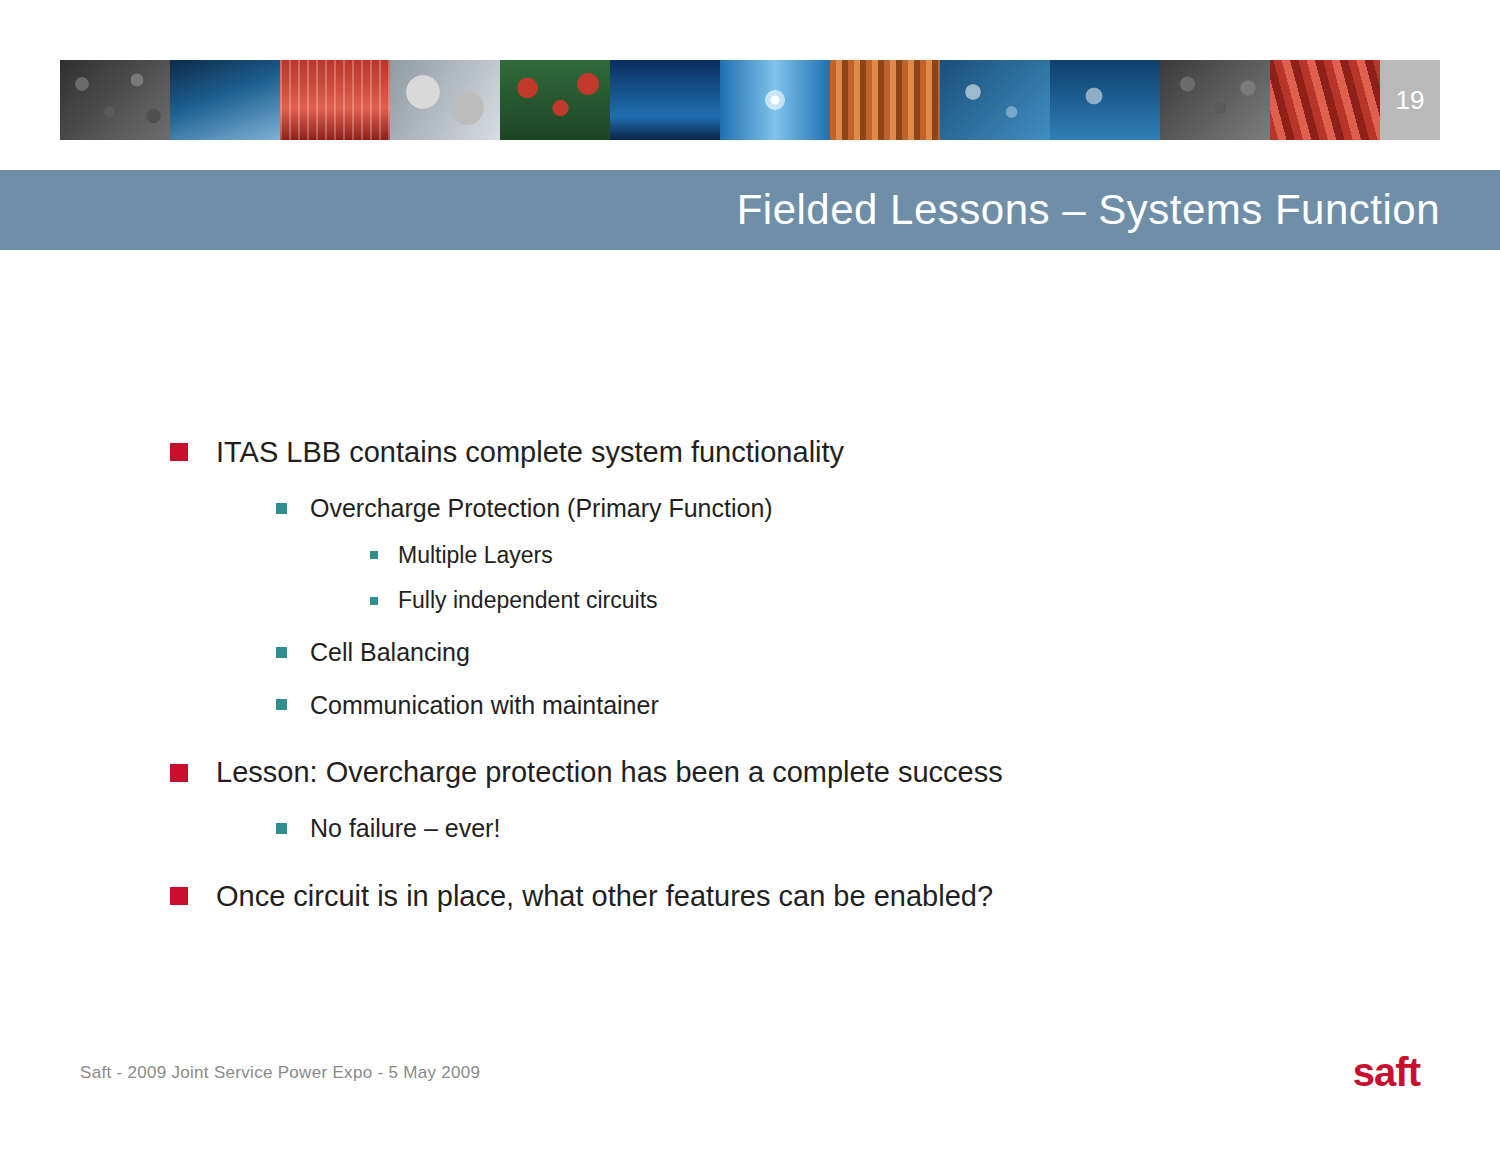19
Fielded Lessons – Systems Function
ITAS LBB contains complete system functionality
Overcharge Protection (Primary Function)
Multiple Layers
Fully independent circuits
Cell Balancing
Communication with maintainer
Lesson: Overcharge protection has been a complete success
No failure – ever!
Once circuit is in place, what other features can be enabled?
Saft - 2009 Joint Service Power Expo - 5 May 2009
saft